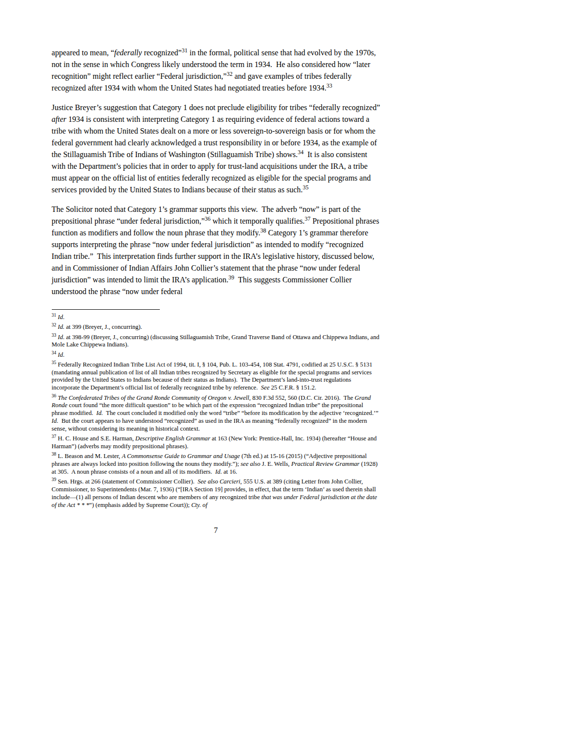appeared to mean, “federally recognized”31 in the formal, political sense that had evolved by the 1970s, not in the sense in which Congress likely understood the term in 1934. He also considered how “later recognition” might reflect earlier “Federal jurisdiction,”32 and gave examples of tribes federally recognized after 1934 with whom the United States had negotiated treaties before 1934.33
Justice Breyer’s suggestion that Category 1 does not preclude eligibility for tribes “federally recognized” after 1934 is consistent with interpreting Category 1 as requiring evidence of federal actions toward a tribe with whom the United States dealt on a more or less sovereign-to-sovereign basis or for whom the federal government had clearly acknowledged a trust responsibility in or before 1934, as the example of the Stillaguamish Tribe of Indians of Washington (Stillaguamish Tribe) shows.34 It is also consistent with the Department’s policies that in order to apply for trust-land acquisitions under the IRA, a tribe must appear on the official list of entities federally recognized as eligible for the special programs and services provided by the United States to Indians because of their status as such.35
The Solicitor noted that Category 1’s grammar supports this view. The adverb “now” is part of the prepositional phrase “under federal jurisdiction,”36 which it temporally qualifies.37 Prepositional phrases function as modifiers and follow the noun phrase that they modify.38 Category 1’s grammar therefore supports interpreting the phrase “now under federal jurisdiction” as intended to modify “recognized Indian tribe.” This interpretation finds further support in the IRA’s legislative history, discussed below, and in Commissioner of Indian Affairs John Collier’s statement that the phrase “now under federal jurisdiction” was intended to limit the IRA’s application.39 This suggests Commissioner Collier understood the phrase “now under federal
31 Id.
32 Id. at 399 (Breyer, J., concurring).
33 Id. at 398-99 (Breyer, J., concurring) (discussing Stillaguamish Tribe, Grand Traverse Band of Ottawa and Chippewa Indians, and Mole Lake Chippewa Indians).
34 Id.
35 Federally Recognized Indian Tribe List Act of 1994, tit. I, § 104, Pub. L. 103-454, 108 Stat. 4791, codified at 25 U.S.C. § 5131 (mandating annual publication of list of all Indian tribes recognized by Secretary as eligible for the special programs and services provided by the United States to Indians because of their status as Indians). The Department’s land-into-trust regulations incorporate the Department’s official list of federally recognized tribe by reference. See 25 C.F.R. § 151.2.
36 The Confederated Tribes of the Grand Ronde Community of Oregon v. Jewell, 830 F.3d 552, 560 (D.C. Cir. 2016). The Grand Ronde court found “the more difficult question” to be which part of the expression “recognized Indian tribe” the prepositional phrase modified. Id. The court concluded it modified only the word “tribe” “before its modification by the adjective ‘recognized.’” Id. But the court appears to have understood “recognized” as used in the IRA as meaning “federally recognized” in the modern sense, without considering its meaning in historical context.
37 H. C. House and S.E. Harman, Descriptive English Grammar at 163 (New York: Prentice-Hall, Inc. 1934) (hereafter “House and Harman”) (adverbs may modify prepositional phrases).
38 L. Beason and M. Lester, A Commonsense Guide to Grammar and Usage (7th ed.) at 15-16 (2015) (“Adjective prepositional phrases are always locked into position following the nouns they modify.”); see also J. E. Wells, Practical Review Grammar (1928) at 305. A noun phrase consists of a noun and all of its modifiers. Id. at 16.
39 Sen. Hrgs. at 266 (statement of Commissioner Collier). See also Carcieri, 555 U.S. at 389 (citing Letter from John Collier, Commissioner, to Superintendents (Mar. 7, 1936) (“[IRA Section 19] provides, in effect, that the term ‘Indian’ as used therein shall include—(1) all persons of Indian descent who are members of any recognized tribe that was under Federal jurisdiction at the date of the Act * * *”) (emphasis added by Supreme Court)); Cty. of
7